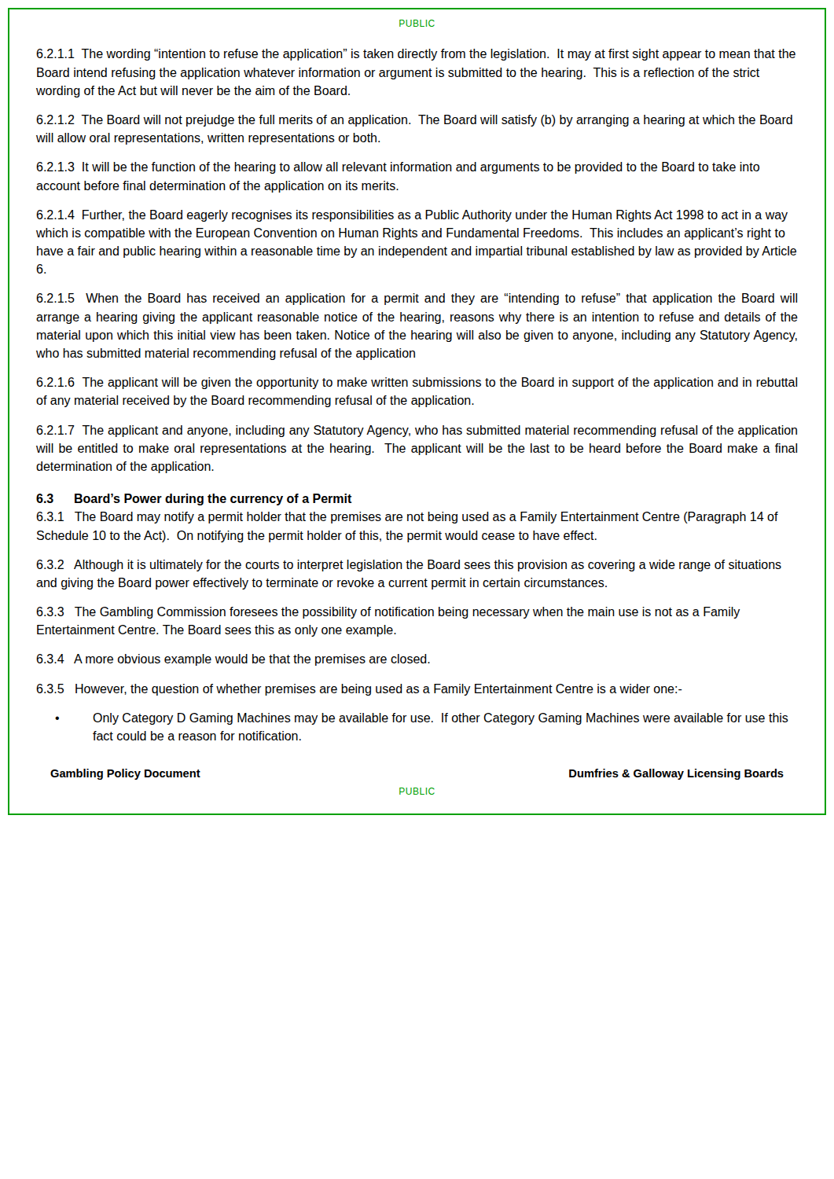PUBLIC
6.2.1.1 The wording “intention to refuse the application” is taken directly from the legislation. It may at first sight appear to mean that the Board intend refusing the application whatever information or argument is submitted to the hearing. This is a reflection of the strict wording of the Act but will never be the aim of the Board.
6.2.1.2 The Board will not prejudge the full merits of an application. The Board will satisfy (b) by arranging a hearing at which the Board will allow oral representations, written representations or both.
6.2.1.3 It will be the function of the hearing to allow all relevant information and arguments to be provided to the Board to take into account before final determination of the application on its merits.
6.2.1.4 Further, the Board eagerly recognises its responsibilities as a Public Authority under the Human Rights Act 1998 to act in a way which is compatible with the European Convention on Human Rights and Fundamental Freedoms. This includes an applicant’s right to have a fair and public hearing within a reasonable time by an independent and impartial tribunal established by law as provided by Article 6.
6.2.1.5 When the Board has received an application for a permit and they are “intending to refuse” that application the Board will arrange a hearing giving the applicant reasonable notice of the hearing, reasons why there is an intention to refuse and details of the material upon which this initial view has been taken. Notice of the hearing will also be given to anyone, including any Statutory Agency, who has submitted material recommending refusal of the application
6.2.1.6 The applicant will be given the opportunity to make written submissions to the Board in support of the application and in rebuttal of any material received by the Board recommending refusal of the application.
6.2.1.7 The applicant and anyone, including any Statutory Agency, who has submitted material recommending refusal of the application will be entitled to make oral representations at the hearing. The applicant will be the last to be heard before the Board make a final determination of the application.
6.3 Board’s Power during the currency of a Permit
6.3.1 The Board may notify a permit holder that the premises are not being used as a Family Entertainment Centre (Paragraph 14 of Schedule 10 to the Act). On notifying the permit holder of this, the permit would cease to have effect.
6.3.2 Although it is ultimately for the courts to interpret legislation the Board sees this provision as covering a wide range of situations and giving the Board power effectively to terminate or revoke a current permit in certain circumstances.
6.3.3 The Gambling Commission foresees the possibility of notification being necessary when the main use is not as a Family Entertainment Centre. The Board sees this as only one example.
6.3.4 A more obvious example would be that the premises are closed.
6.3.5 However, the question of whether premises are being used as a Family Entertainment Centre is a wider one:-
Only Category D Gaming Machines may be available for use. If other Category Gaming Machines were available for use this fact could be a reason for notification.
Gambling Policy Document Dumfries & Galloway Licensing Boards
PUBLIC